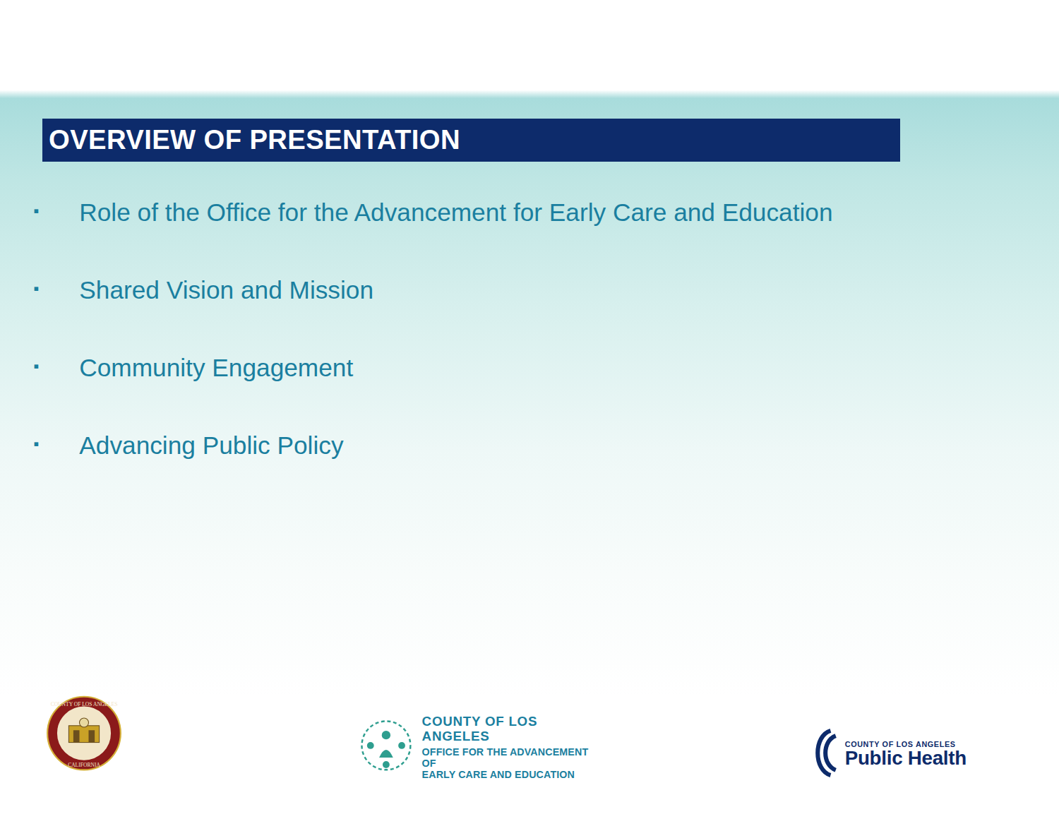OVERVIEW OF PRESENTATION
Role of the Office for the Advancement for Early Care and Education
Shared Vision and Mission
Community Engagement
Advancing Public Policy
COUNTY OF LOS ANGELES CALIFORNIA
COUNTY OF LOS ANGELES
OFFICE FOR THE ADVANCEMENT OF
EARLY CARE AND EDUCATION
County of Los Angeles
Public Health